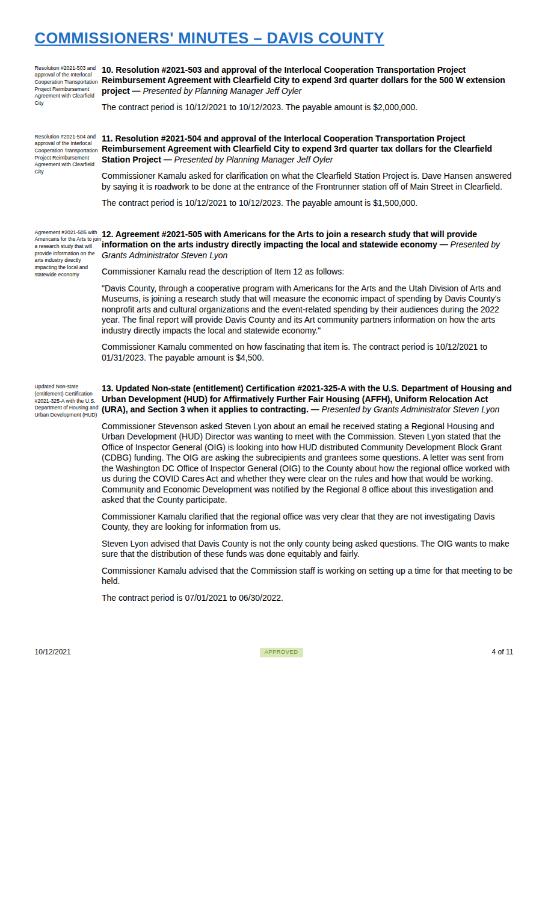COMMISSIONERS' MINUTES – DAVIS COUNTY
| Resolution #2021-503 and approval of the Interlocal Cooperation Transportation Project Reimbursement Agreement with Clearfield City | 10. Resolution #2021-503 and approval of the Interlocal Cooperation Transportation Project Reimbursement Agreement with Clearfield City to expend 3rd quarter dollars for the 500 W extension project — Presented by Planning Manager Jeff Oyler The contract period is 10/12/2021 to 10/12/2023. The payable amount is $2,000,000. |
| Resolution #2021-504 and approval of the Interlocal Cooperation Transportation Project Reimbursement Agreement with Clearfield City | 11. Resolution #2021-504 and approval of the Interlocal Cooperation Transportation Project Reimbursement Agreement with Clearfield City to expend 3rd quarter tax dollars for the Clearfield Station Project — Presented by Planning Manager Jeff Oyler Commissioner Kamalu asked for clarification on what the Clearfield Station Project is. Dave Hansen answered by saying it is roadwork to be done at the entrance of the Frontrunner station off of Main Street in Clearfield. The contract period is 10/12/2021 to 10/12/2023. The payable amount is $1,500,000. |
| Agreement #2021-505 with Americans for the Arts to join a research study that will provide information on the arts industry directly impacting the local and statewide economy | 12. Agreement #2021-505 with Americans for the Arts to join a research study that will provide information on the arts industry directly impacting the local and statewide economy — Presented by Grants Administrator Steven Lyon Commissioner Kamalu read the description of Item 12 as follows: "Davis County, through a cooperative program with Americans for the Arts and the Utah Division of Arts and Museums, is joining a research study that will measure the economic impact of spending by Davis County's nonprofit arts and cultural organizations and the event-related spending by their audiences during the 2022 year. The final report will provide Davis County and its Art community partners information on how the arts industry directly impacts the local and statewide economy." Commissioner Kamalu commented on how fascinating that item is. The contract period is 10/12/2021 to 01/31/2023. The payable amount is $4,500. |
| Updated Non-state (entitlement) Certification #2021-325-A with the U.S. Department of Housing and Urban Development (HUD) | 13. Updated Non-state (entitlement) Certification #2021-325-A with the U.S. Department of Housing and Urban Development (HUD) for Affirmatively Further Fair Housing (AFFH), Uniform Relocation Act (URA), and Section 3 when it applies to contracting. — Presented by Grants Administrator Steven Lyon Commissioner Stevenson asked Steven Lyon about an email he received stating a Regional Housing and Urban Development (HUD) Director was wanting to meet with the Commission. Steven Lyon stated that the Office of Inspector General (OIG) is looking into how HUD distributed Community Development Block Grant (CDBG) funding. The OIG are asking the subrecipients and grantees some questions. A letter was sent from the Washington DC Office of Inspector General (OIG) to the County about how the regional office worked with us during the COVID Cares Act and whether they were clear on the rules and how that would be working. Community and Economic Development was notified by the Regional 8 office about this investigation and asked that the County participate. Commissioner Kamalu clarified that the regional office was very clear that they are not investigating Davis County, they are looking for information from us. Steven Lyon advised that Davis County is not the only county being asked questions. The OIG wants to make sure that the distribution of these funds was done equitably and fairly. Commissioner Kamalu advised that the Commission staff is working on setting up a time for that meeting to be held. The contract period is 07/01/2021 to 06/30/2022. |
10/12/2021 APPROVED 4 of 11